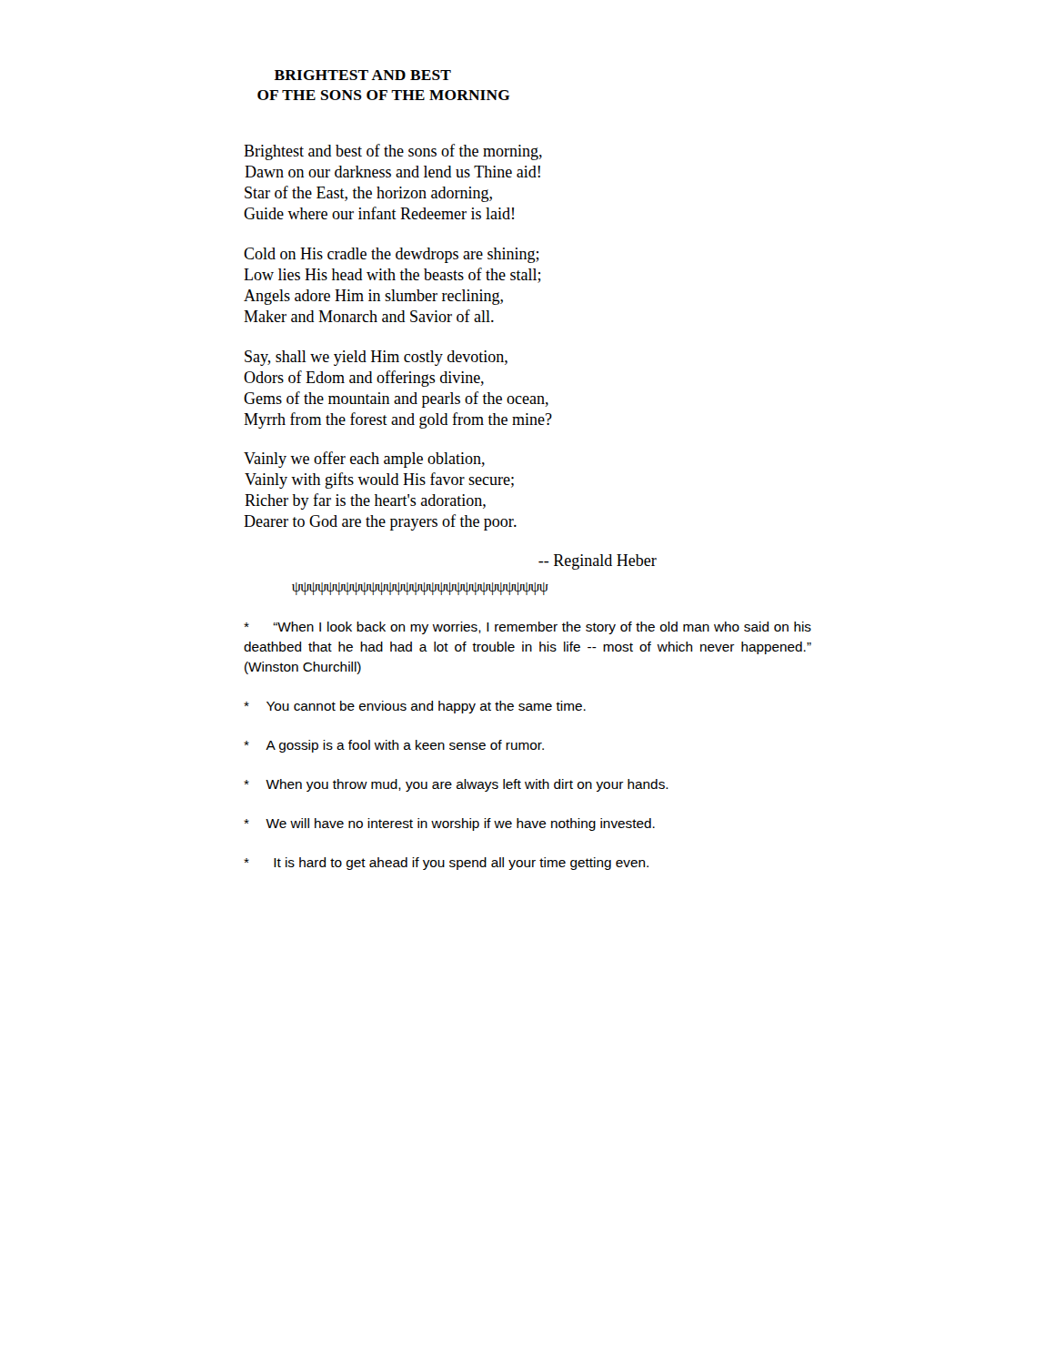BRIGHTEST AND BESTOF THE SONS OF THE MORNING
Brightest and best of the sons of the morning,
Dawn on our darkness and lend us Thine aid!
Star of the East, the horizon adorning,
Guide where our infant Redeemer is laid!
Cold on His cradle the dewdrops are shining;
Low lies His head with the beasts of the stall;
Angels adore Him in slumber reclining,
Maker and Monarch and Savior of all.
Say, shall we yield Him costly devotion,
Odors of Edom and offerings divine,
Gems of the mountain and pearls of the ocean,
Myrrh from the forest and gold from the mine?
Vainly we offer each ample oblation,
Vainly with gifts would His favor secure;
Richer by far is the heart's adoration,
Dearer to God are the prayers of the poor.
-- Reginald Heber
ψψψψψψψψψψψψψψψψψψψψψψψψψψψψψψ
*“When I look back on my worries, I remember the story of the old man who said on his deathbed that he had had a lot of trouble in his life -- most of which never happened.” (Winston Churchill)
*You cannot be envious and happy at the same time.
*A gossip is a fool with a keen sense of rumor.
*When you throw mud, you are always left with dirt on your hands.
*We will have no interest in worship if we have nothing invested.
*It is hard to get ahead if you spend all your time getting even.